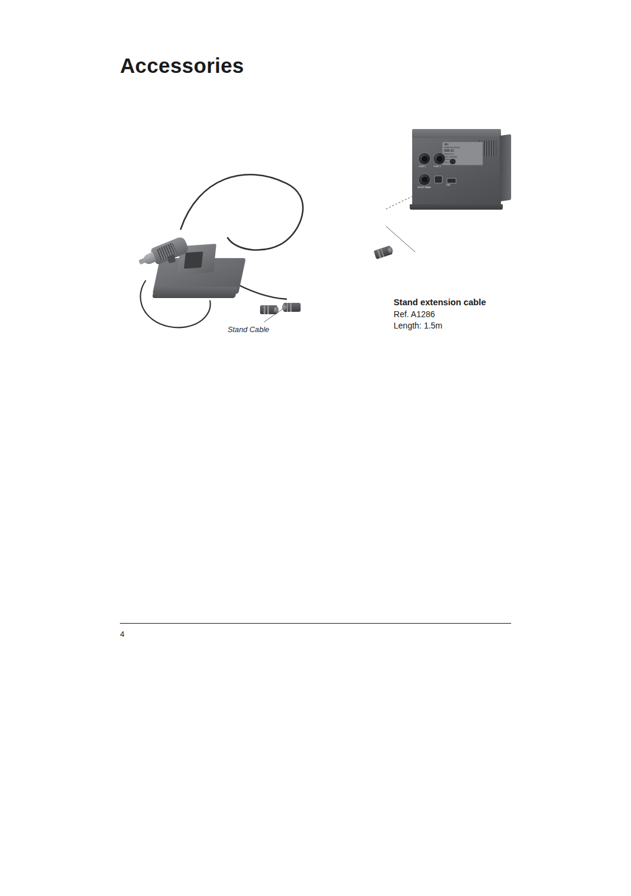Accessories
JBC
Soldering Station
DDE-2C
Stand Line
230V 50/60Hz
Rated 5.0 A
Fuse 10 A
Serial Control
PORT 2
PORT 1
FRONT PANEL
USB
Stand Cable
Stand extension cable
Ref. A1286
Length: 1.5m
4